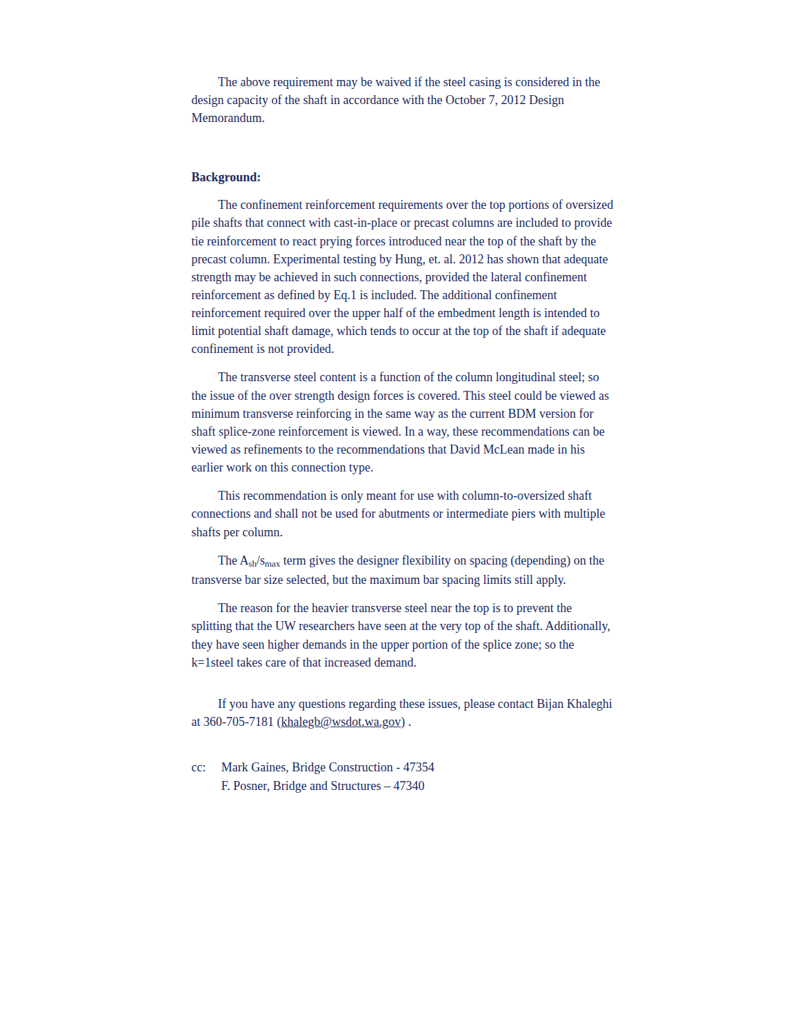The above requirement may be waived if the steel casing is considered in the design capacity of the shaft in accordance with the October 7, 2012 Design Memorandum.
Background:
The confinement reinforcement requirements over the top portions of oversized pile shafts that connect with cast-in-place or precast columns are included to provide tie reinforcement to react prying forces introduced near the top of the shaft by the precast column. Experimental testing by Hung, et. al. 2012 has shown that adequate strength may be achieved in such connections, provided the lateral confinement reinforcement as defined by Eq.1 is included. The additional confinement reinforcement required over the upper half of the embedment length is intended to limit potential shaft damage, which tends to occur at the top of the shaft if adequate confinement is not provided.
The transverse steel content is a function of the column longitudinal steel; so the issue of the over strength design forces is covered. This steel could be viewed as minimum transverse reinforcing in the same way as the current BDM version for shaft splice-zone reinforcement is viewed. In a way, these recommendations can be viewed as refinements to the recommendations that David McLean made in his earlier work on this connection type.
This recommendation is only meant for use with column-to-oversized shaft connections and shall not be used for abutments or intermediate piers with multiple shafts per column.
The Ash/smax term gives the designer flexibility on spacing (depending) on the transverse bar size selected, but the maximum bar spacing limits still apply.
The reason for the heavier transverse steel near the top is to prevent the splitting that the UW researchers have seen at the very top of the shaft. Additionally, they have seen higher demands in the upper portion of the splice zone; so the k=1steel takes care of that increased demand.
If you have any questions regarding these issues, please contact Bijan Khaleghi at 360-705-7181 (khalegb@wsdot.wa.gov) .
cc: Mark Gaines, Bridge Construction - 47354
F. Posner, Bridge and Structures – 47340